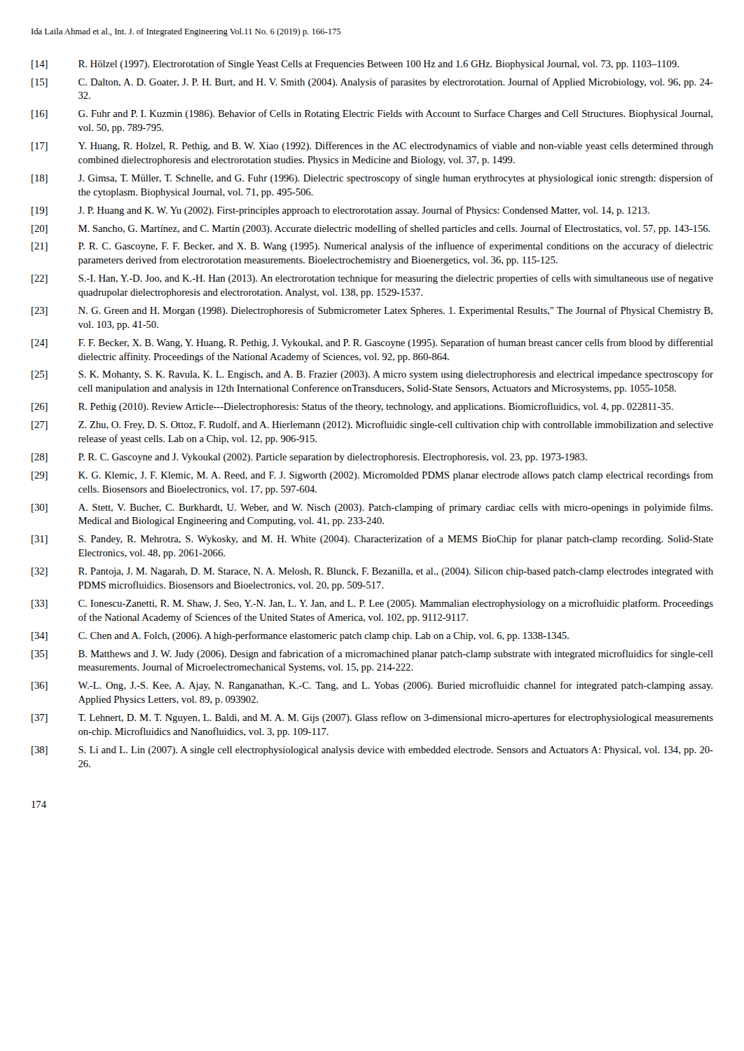Ida Laila Ahmad et al., Int. J. of Integrated Engineering Vol.11 No. 6 (2019) p. 166-175
[14] R. Hölzel (1997). Electrorotation of Single Yeast Cells at Frequencies Between 100 Hz and 1.6 GHz. Biophysical Journal, vol. 73, pp. 1103–1109.
[15] C. Dalton, A. D. Goater, J. P. H. Burt, and H. V. Smith (2004). Analysis of parasites by electrorotation. Journal of Applied Microbiology, vol. 96, pp. 24-32.
[16] G. Fuhr and P. I. Kuzmin (1986). Behavior of Cells in Rotating Electric Fields with Account to Surface Charges and Cell Structures. Biophysical Journal, vol. 50, pp. 789-795.
[17] Y. Huang, R. Holzel, R. Pethig, and B. W. Xiao (1992). Differences in the AC electrodynamics of viable and non-viable yeast cells determined through combined dielectrophoresis and electrorotation studies. Physics in Medicine and Biology, vol. 37, p. 1499.
[18] J. Gimsa, T. Müller, T. Schnelle, and G. Fuhr (1996). Dielectric spectroscopy of single human erythrocytes at physiological ionic strength: dispersion of the cytoplasm. Biophysical Journal, vol. 71, pp. 495-506.
[19] J. P. Huang and K. W. Yu (2002). First-principles approach to electrorotation assay. Journal of Physics: Condensed Matter, vol. 14, p. 1213.
[20] M. Sancho, G. Martínez, and C. Martín (2003). Accurate dielectric modelling of shelled particles and cells. Journal of Electrostatics, vol. 57, pp. 143-156.
[21] P. R. C. Gascoyne, F. F. Becker, and X. B. Wang (1995). Numerical analysis of the influence of experimental conditions on the accuracy of dielectric parameters derived from electrorotation measurements. Bioelectrochemistry and Bioenergetics, vol. 36, pp. 115-125.
[22] S.-I. Han, Y.-D. Joo, and K.-H. Han (2013). An electrorotation technique for measuring the dielectric properties of cells with simultaneous use of negative quadrupolar dielectrophoresis and electrorotation. Analyst, vol. 138, pp. 1529-1537.
[23] N. G. Green and H. Morgan (1998). Dielectrophoresis of Submicrometer Latex Spheres. 1. Experimental Results," The Journal of Physical Chemistry B, vol. 103, pp. 41-50.
[24] F. F. Becker, X. B. Wang, Y. Huang, R. Pethig, J. Vykoukal, and P. R. Gascoyne (1995). Separation of human breast cancer cells from blood by differential dielectric affinity. Proceedings of the National Academy of Sciences, vol. 92, pp. 860-864.
[25] S. K. Mohanty, S. K. Ravula, K. L. Engisch, and A. B. Frazier (2003). A micro system using dielectrophoresis and electrical impedance spectroscopy for cell manipulation and analysis in 12th International Conference onTransducers, Solid-State Sensors, Actuators and Microsystems, pp. 1055-1058.
[26] R. Pethig (2010). Review Article---Dielectrophoresis: Status of the theory, technology, and applications. Biomicrofluidics, vol. 4, pp. 022811-35.
[27] Z. Zhu, O. Frey, D. S. Ottoz, F. Rudolf, and A. Hierlemann (2012). Microfluidic single-cell cultivation chip with controllable immobilization and selective release of yeast cells. Lab on a Chip, vol. 12, pp. 906-915.
[28] P. R. C. Gascoyne and J. Vykoukal (2002). Particle separation by dielectrophoresis. Electrophoresis, vol. 23, pp. 1973-1983.
[29] K. G. Klemic, J. F. Klemic, M. A. Reed, and F. J. Sigworth (2002). Micromolded PDMS planar electrode allows patch clamp electrical recordings from cells. Biosensors and Bioelectronics, vol. 17, pp. 597-604.
[30] A. Stett, V. Bucher, C. Burkhardt, U. Weber, and W. Nisch (2003). Patch-clamping of primary cardiac cells with micro-openings in polyimide films. Medical and Biological Engineering and Computing, vol. 41, pp. 233-240.
[31] S. Pandey, R. Mehrotra, S. Wykosky, and M. H. White (2004). Characterization of a MEMS BioChip for planar patch-clamp recording. Solid-State Electronics, vol. 48, pp. 2061-2066.
[32] R. Pantoja, J. M. Nagarah, D. M. Starace, N. A. Melosh, R. Blunck, F. Bezanilla, et al., (2004). Silicon chip-based patch-clamp electrodes integrated with PDMS microfluidics. Biosensors and Bioelectronics, vol. 20, pp. 509-517.
[33] C. Ionescu-Zanetti, R. M. Shaw, J. Seo, Y.-N. Jan, L. Y. Jan, and L. P. Lee (2005). Mammalian electrophysiology on a microfluidic platform. Proceedings of the National Academy of Sciences of the United States of America, vol. 102, pp. 9112-9117.
[34] C. Chen and A. Folch, (2006). A high-performance elastomeric patch clamp chip. Lab on a Chip, vol. 6, pp. 1338-1345.
[35] B. Matthews and J. W. Judy (2006). Design and fabrication of a micromachined planar patch-clamp substrate with integrated microfluidics for single-cell measurements. Journal of Microelectromechanical Systems, vol. 15, pp. 214-222.
[36] W.-L. Ong, J.-S. Kee, A. Ajay, N. Ranganathan, K.-C. Tang, and L. Yobas (2006). Buried microfluidic channel for integrated patch-clamping assay. Applied Physics Letters, vol. 89, p. 093902.
[37] T. Lehnert, D. M. T. Nguyen, L. Baldi, and M. A. M. Gijs (2007). Glass reflow on 3-dimensional micro-apertures for electrophysiological measurements on-chip. Microfluidics and Nanofluidics, vol. 3, pp. 109-117.
[38] S. Li and L. Lin (2007). A single cell electrophysiological analysis device with embedded electrode. Sensors and Actuators A: Physical, vol. 134, pp. 20-26.
174